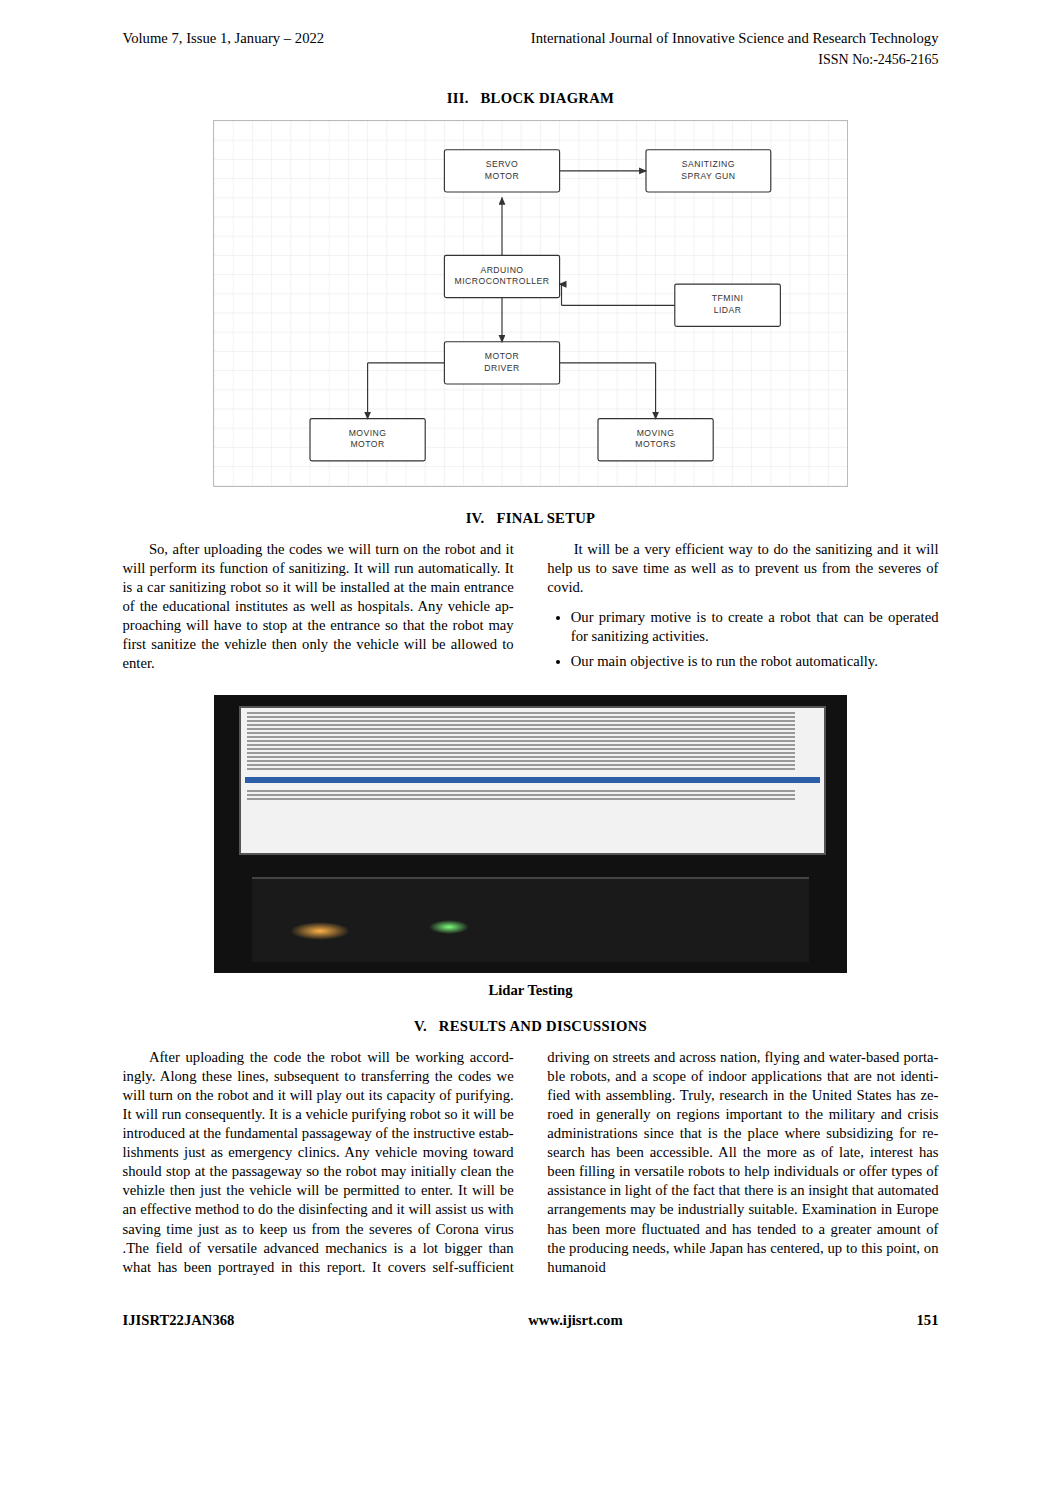Volume 7, Issue 1, January – 2022
International Journal of Innovative Science and Research Technology
ISSN No:-2456-2165
III. BLOCK DIAGRAM
SERVO MOTOR SANITIZING SPRAY GUN ARDUINO MICROCONTROLLER TFMINI LIDAR MOTOR DRIVER MOVING MOTOR MOVING MOTORS
IV. FINAL SETUP
So, after uploading the codes we will turn on the robot and it will perform its function of sanitizing. It will run automatically. It is a car sanitizing robot so it will be installed at the main entrance of the educational institutes as well as hospitals. Any vehicle approaching will have to stop at the entrance so that the robot may first sanitize the vehizle then only the vehicle will be allowed to enter.
It will be a very efficient way to do the sanitizing and it will help us to save time as well as to prevent us from the severes of covid.
Our primary motive is to create a robot that can be operated for sanitizing activities.
Our main objective is to run the robot automatically.
Lidar Testing
V. RESULTS AND DISCUSSIONS
After uploading the code the robot will be working accordingly. Along these lines, subsequent to transferring the codes we will turn on the robot and it will play out its capacity of purifying. It will run consequently. It is a vehicle purifying robot so it will be introduced at the fundamental passageway of the instructive establishments just as emergency clinics. Any vehicle moving toward should stop at the passageway so the robot may initially clean the vehizle then just the vehicle will be permitted to enter. It will be an effective method to do the disinfecting and it will assist us with saving time just as to keep us from the severes of Corona virus .The field of versatile advanced mechanics is a lot bigger than what has been portrayed in this report. It covers self-sufficient driving on streets and across nation, flying and water-based portable robots, and a scope of indoor applications that are not identified with assembling. Truly, research in the United States has zeroed in generally on regions important to the military and crisis administrations since that is the place where subsidizing for research has been accessible. All the more as of late, interest has been filling in versatile robots to help individuals or offer types of assistance in light of the fact that there is an insight that automated arrangements may be industrially suitable. Examination in Europe has been more fluctuated and has tended to a greater amount of the producing needs, while Japan has centered, up to this point, on humanoid
IJISRT22JAN368
www.ijisrt.com
151